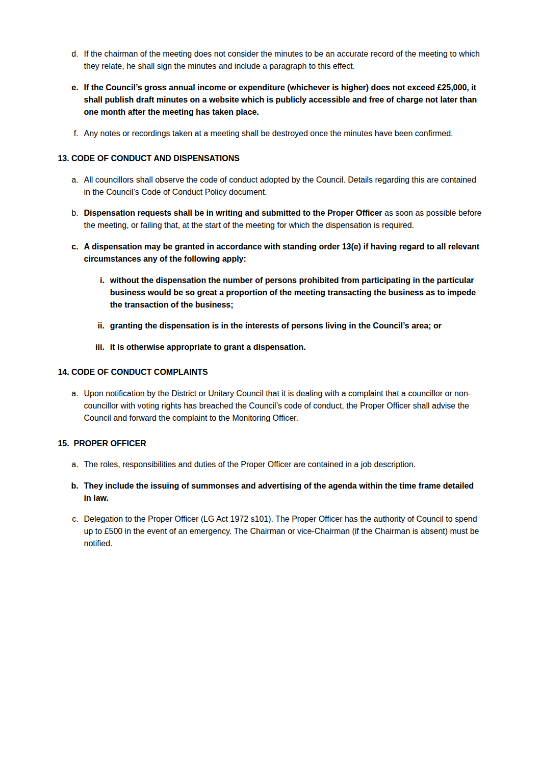If the chairman of the meeting does not consider the minutes to be an accurate record of the meeting to which they relate, he shall sign the minutes and include a paragraph to this effect.
If the Council’s gross annual income or expenditure (whichever is higher) does not exceed £25,000, it shall publish draft minutes on a website which is publicly accessible and free of charge not later than one month after the meeting has taken place.
Any notes or recordings taken at a meeting shall be destroyed once the minutes have been confirmed.
13. CODE OF CONDUCT AND DISPENSATIONS
All councillors shall observe the code of conduct adopted by the Council. Details regarding this are contained in the Council’s Code of Conduct Policy document.
Dispensation requests shall be in writing and submitted to the Proper Officer as soon as possible before the meeting, or failing that, at the start of the meeting for which the dispensation is required.
A dispensation may be granted in accordance with standing order 13(e) if having regard to all relevant circumstances any of the following apply:
without the dispensation the number of persons prohibited from participating in the particular business would be so great a proportion of the meeting transacting the business as to impede the transaction of the business;
granting the dispensation is in the interests of persons living in the Council’s area; or
it is otherwise appropriate to grant a dispensation.
14. CODE OF CONDUCT COMPLAINTS
Upon notification by the District or Unitary Council that it is dealing with a complaint that a councillor or non-councillor with voting rights has breached the Council’s code of conduct, the Proper Officer shall advise the Council and forward the complaint to the Monitoring Officer.
15. PROPER OFFICER
The roles, responsibilities and duties of the Proper Officer are contained in a job description.
They include the issuing of summonses and advertising of the agenda within the time frame detailed in law.
Delegation to the Proper Officer (LG Act 1972 s101). The Proper Officer has the authority of Council to spend up to £500 in the event of an emergency. The Chairman or vice-Chairman (if the Chairman is absent) must be notified.